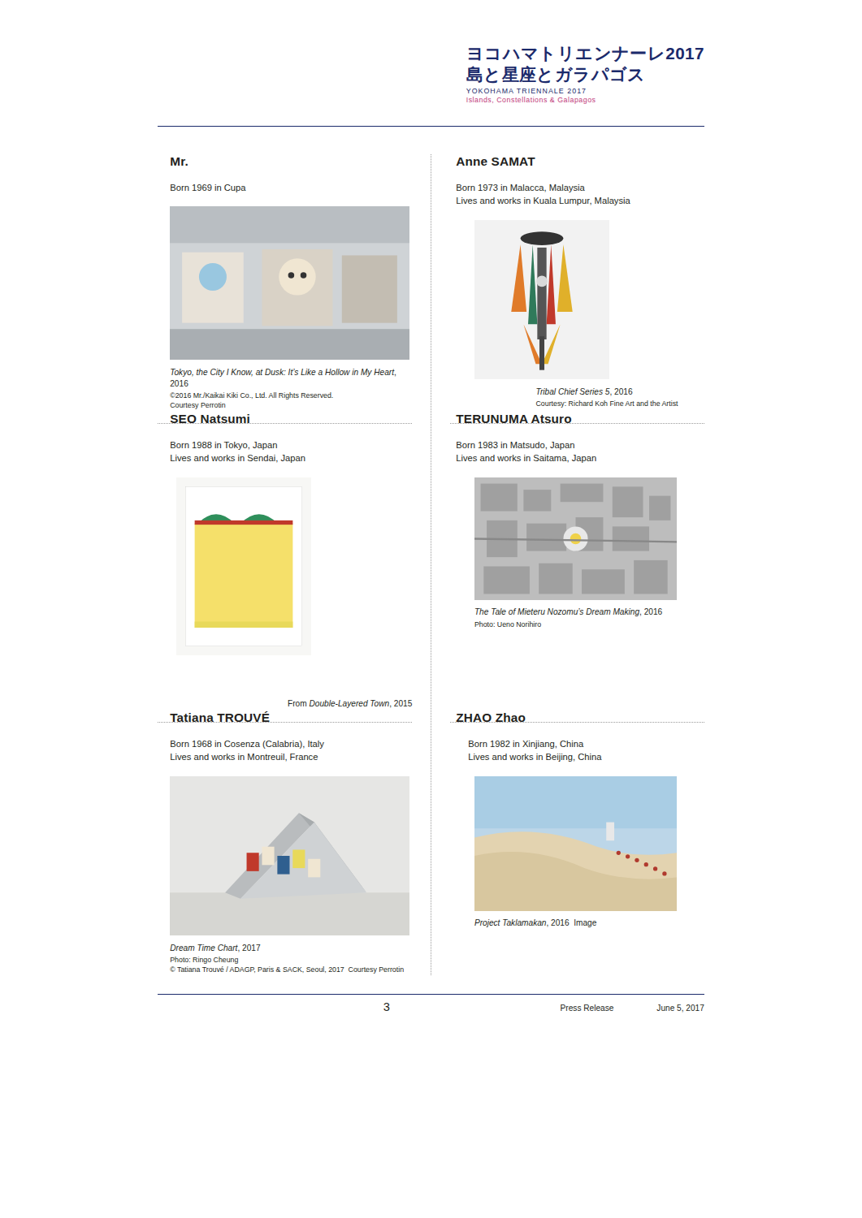ヨコハマトリエンナーレ2017
島と星座とガラパゴス
YOKOHAMA TRIENNALE 2017
Islands, Constellations & Galapagos
Mr.
Born 1969 in Cupa
Tokyo, the City I Know, at Dusk: It’s Like a Hollow in My Heart, 2016 ©2016 Mr./Kaikai Kiki Co., Ltd. All Rights Reserved.
Courtesy Perrotin
Anne SAMAT
Born 1973 in Malacca, Malaysia
Lives and works in Kuala Lumpur, Malaysia
Tribal Chief Series 5, 2016 Courtesy: Richard Koh Fine Art and the Artist
SEO Natsumi
Born 1988 in Tokyo, Japan
Lives and works in Sendai, Japan
From Double-Layered Town, 2015
TERUNUMA Atsuro
Born 1983 in Matsudo, Japan
Lives and works in Saitama, Japan
The Tale of Mieteru Nozomu’s Dream Making, 2016 Photo: Ueno Norihiro
Tatiana TROUVÉ
Born 1968 in Cosenza (Calabria), Italy
Lives and works in Montreuil, France
Dream Time Chart, 2017 Photo: Ringo Cheung
© Tatiana Trouvé / ADAGP, Paris & SACK, Seoul, 2017 Courtesy Perrotin
ZHAO Zhao
Born 1982 in Xinjiang, China
Lives and works in Beijing, China
Project Taklamakan, 2016 Image
3
Press ReleaseJune 5, 2017